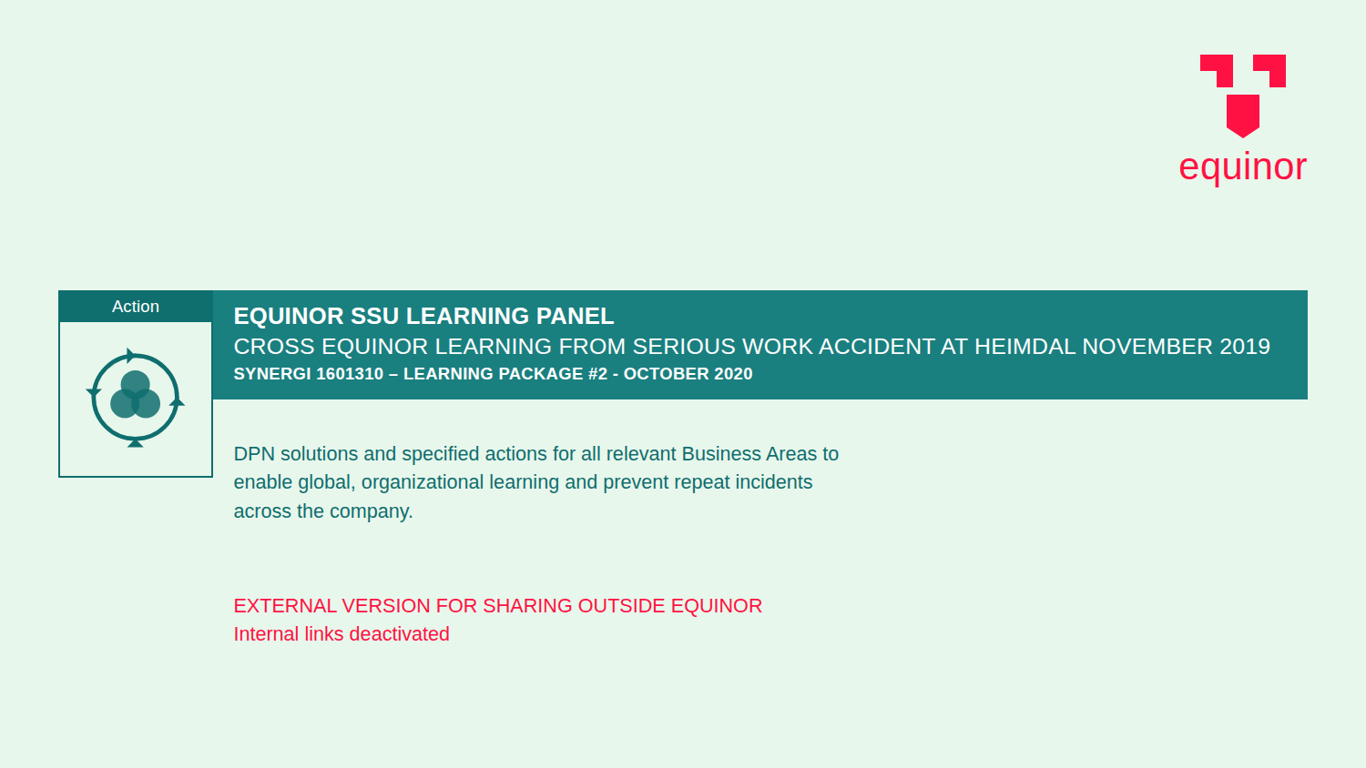equinor
Action
EQUINOR SSU LEARNING PANEL
Cross Equinor learning from serious work accident at Heimdal November 2019
Synergi 1601310 – Learning package #2 - October 2020
DPN solutions and specified actions for all relevant Business Areas to enable global, organizational learning and prevent repeat incidents across the company.
External version for sharing outside Equinor Internal links deactivated